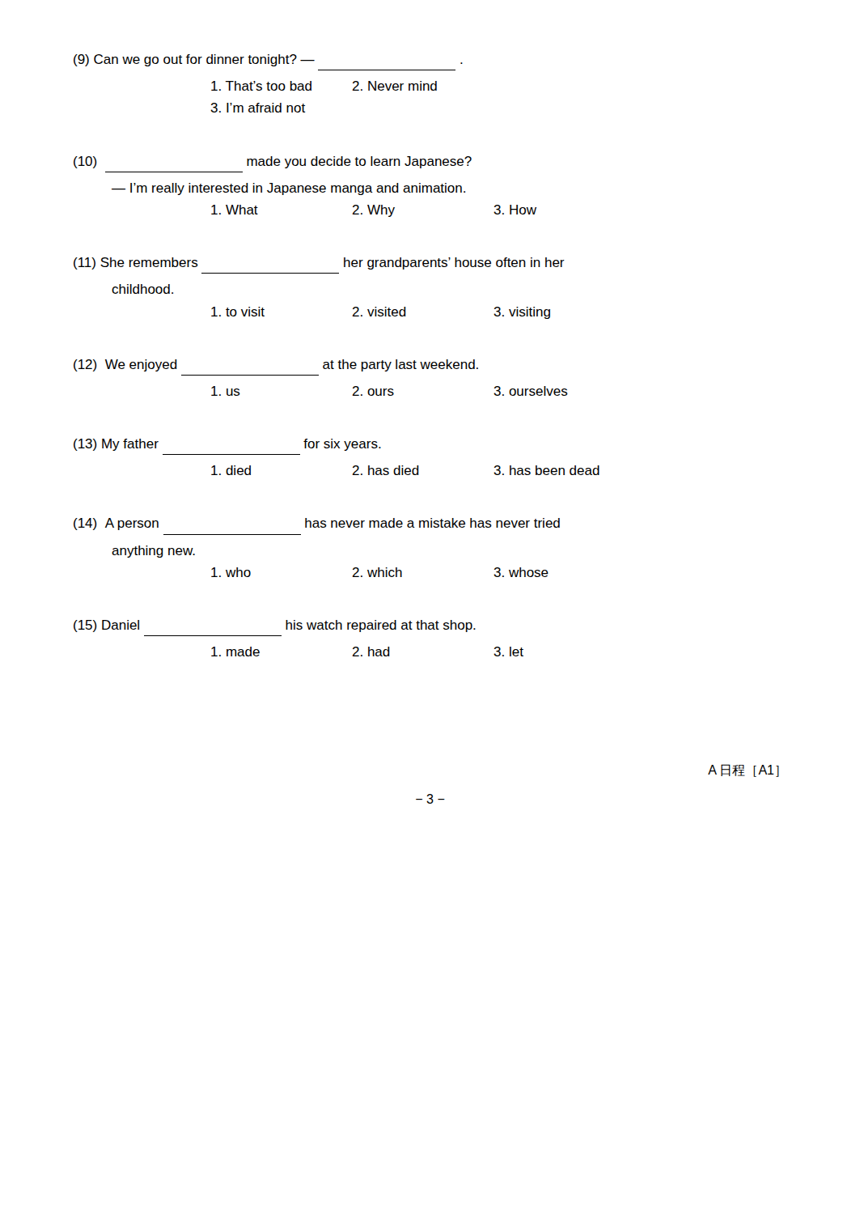(9) Can we go out for dinner tonight? — .
1. That’s too bad 2. Never mind
3. I’m afraid not
(10) made you decide to learn Japanese?
— I’m really interested in Japanese manga and animation.
1. What 2. Why 3. How
(11) She remembers her grandparents’ house often in her
childhood.
1. to visit 2. visited 3. visiting
(12) We enjoyed at the party last weekend.
1. us 2. ours 3. ourselves
(13) My father for six years.
1. died 2. has died 3. has been dead
(14) A person has never made a mistake has never tried
anything new.
1. who 2. which 3. whose
(15) Daniel his watch repaired at that shop.
1. made 2. had 3. let
A 日程［A1］
− 3 −